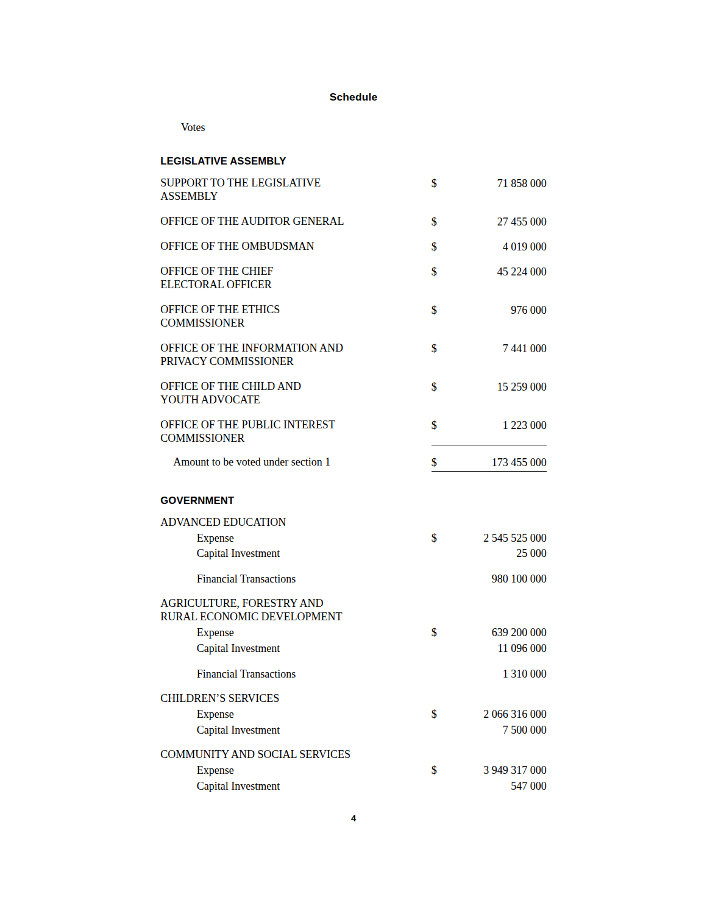Schedule
Votes
LEGISLATIVE ASSEMBLY
| SUPPORT TO THE LEGISLATIVE ASSEMBLY | $ | 71 858 000 |
| OFFICE OF THE AUDITOR GENERAL | $ | 27 455 000 |
| OFFICE OF THE OMBUDSMAN | $ | 4 019 000 |
| OFFICE OF THE CHIEF ELECTORAL OFFICER | $ | 45 224 000 |
| OFFICE OF THE ETHICS COMMISSIONER | $ | 976 000 |
| OFFICE OF THE INFORMATION AND PRIVACY COMMISSIONER | $ | 7 441 000 |
| OFFICE OF THE CHILD AND YOUTH ADVOCATE | $ | 15 259 000 |
| OFFICE OF THE PUBLIC INTEREST COMMISSIONER | $ | 1 223 000 |
| Amount to be voted under section 1 | $ | 173 455 000 |
GOVERNMENT
| ADVANCED EDUCATION |
| Expense | $ | 2 545 525 000 |
| Capital Investment | | 25 000 |
| Financial Transactions | | 980 100 000 |
| AGRICULTURE, FORESTRY AND RURAL ECONOMIC DEVELOPMENT |
| Expense | $ | 639 200 000 |
| Capital Investment | | 11 096 000 |
| Financial Transactions | | 1 310 000 |
| CHILDREN’S SERVICES |
| Expense | $ | 2 066 316 000 |
| Capital Investment | | 7 500 000 |
| COMMUNITY AND SOCIAL SERVICES |
| Expense | $ | 3 949 317 000 |
| Capital Investment | | 547 000 |
4